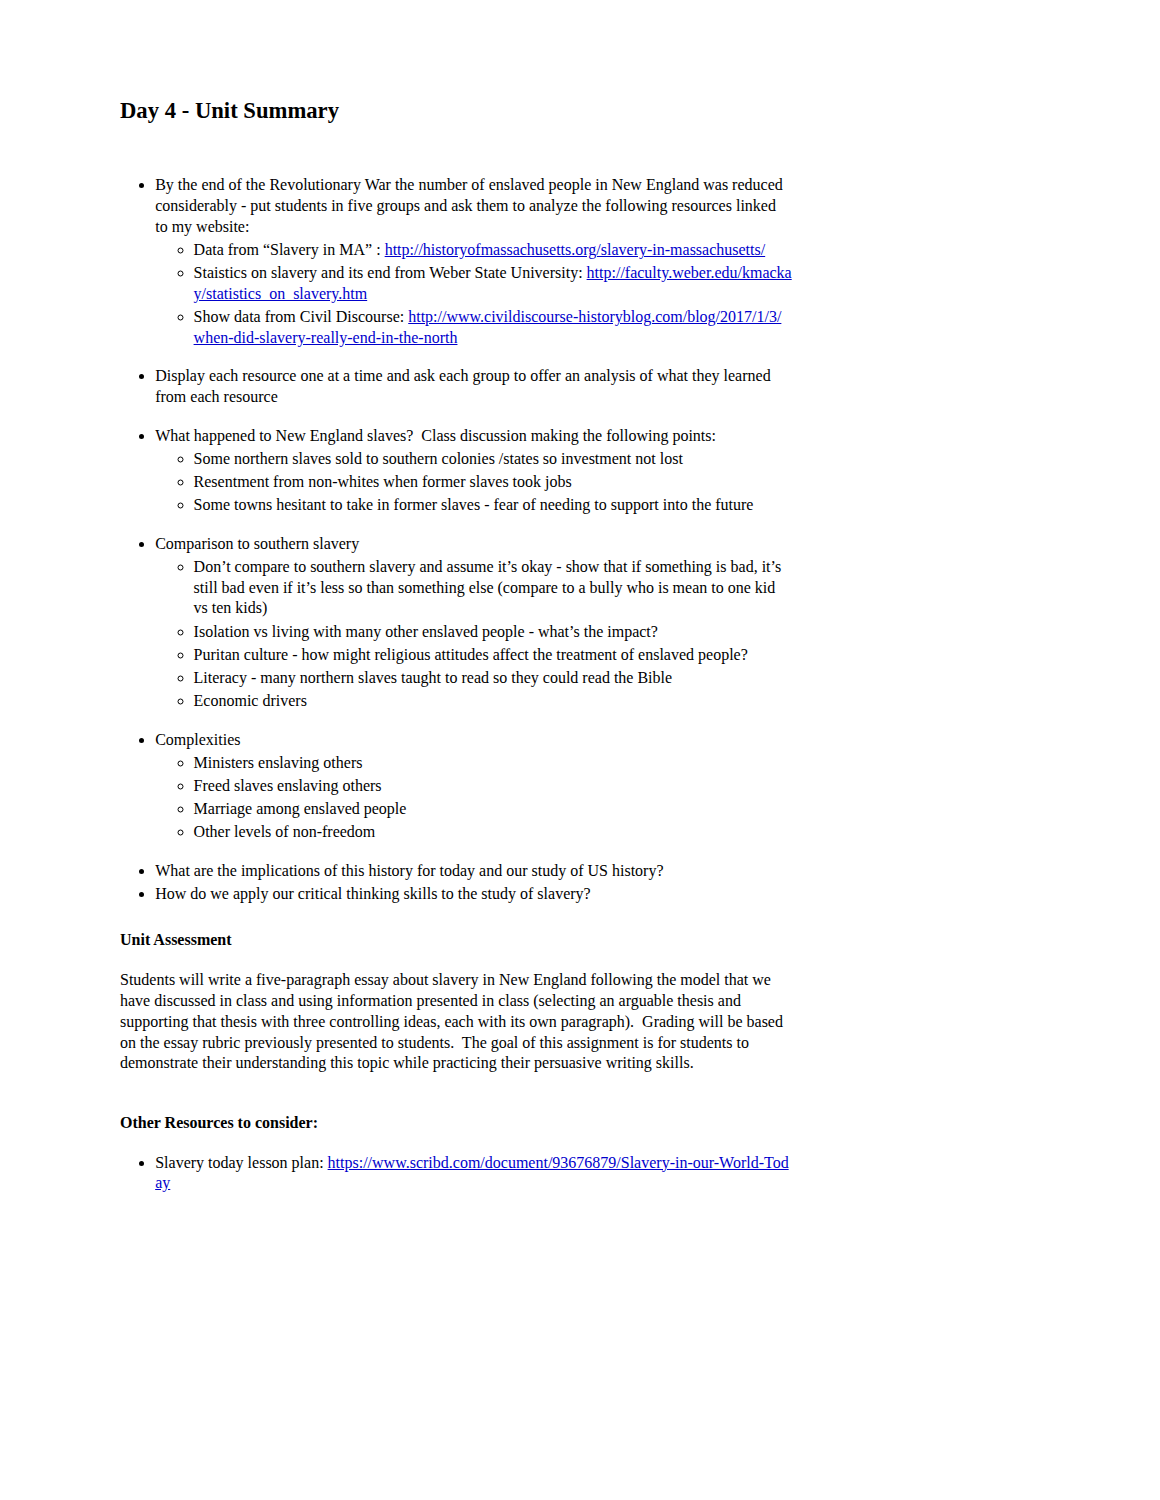Day 4 - Unit Summary
By the end of the Revolutionary War the number of enslaved people in New England was reduced considerably - put students in five groups and ask them to analyze the following resources linked to my website:
Data from “Slavery in MA” : http://historyofmassachusetts.org/slavery-in-massachusetts/
Staistics on slavery and its end from Weber State University: http://faculty.weber.edu/kmackay/statistics_on_slavery.htm
Show data from Civil Discourse: http://www.civildiscourse-historyblog.com/blog/2017/1/3/when-did-slavery-really-end-in-the-north
Display each resource one at a time and ask each group to offer an analysis of what they learned from each resource
What happened to New England slaves? Class discussion making the following points:
Some northern slaves sold to southern colonies /states so investment not lost
Resentment from non-whites when former slaves took jobs
Some towns hesitant to take in former slaves - fear of needing to support into the future
Comparison to southern slavery
Don’t compare to southern slavery and assume it’s okay - show that if something is bad, it’s still bad even if it’s less so than something else (compare to a bully who is mean to one kid vs ten kids)
Isolation vs living with many other enslaved people - what’s the impact?
Puritan culture - how might religious attitudes affect the treatment of enslaved people?
Literacy - many northern slaves taught to read so they could read the Bible
Economic drivers
Complexities
Ministers enslaving others
Freed slaves enslaving others
Marriage among enslaved people
Other levels of non-freedom
What are the implications of this history for today and our study of US history?
How do we apply our critical thinking skills to the study of slavery?
Unit Assessment
Students will write a five-paragraph essay about slavery in New England following the model that we have discussed in class and using information presented in class (selecting an arguable thesis and supporting that thesis with three controlling ideas, each with its own paragraph). Grading will be based on the essay rubric previously presented to students. The goal of this assignment is for students to demonstrate their understanding this topic while practicing their persuasive writing skills.
Other Resources to consider:
Slavery today lesson plan: https://www.scribd.com/document/93676879/Slavery-in-our-World-Today